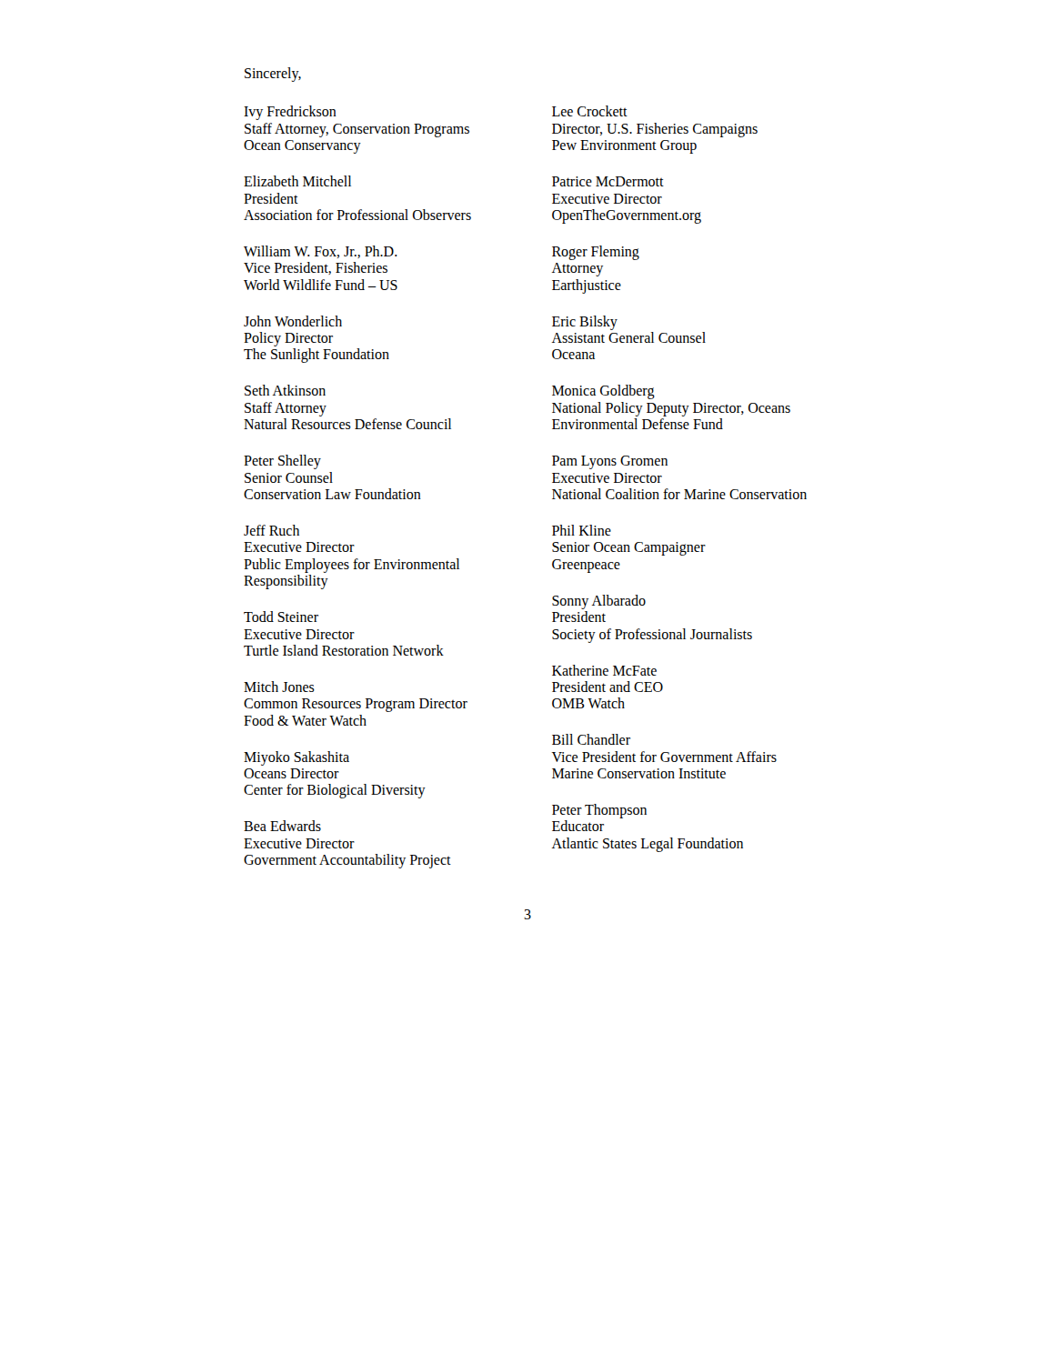Sincerely,
Ivy Fredrickson
Staff Attorney, Conservation Programs
Ocean Conservancy
Elizabeth Mitchell
President
Association for Professional Observers
William W. Fox, Jr., Ph.D.
Vice President, Fisheries
World Wildlife Fund – US
John Wonderlich
Policy Director
The Sunlight Foundation
Seth Atkinson
Staff Attorney
Natural Resources Defense Council
Peter Shelley
Senior Counsel
Conservation Law Foundation
Jeff Ruch
Executive Director
Public Employees for Environmental
Responsibility
Todd Steiner
Executive Director
Turtle Island Restoration Network
Mitch Jones
Common Resources Program Director
Food & Water Watch
Miyoko Sakashita
Oceans Director
Center for Biological Diversity
Bea Edwards
Executive Director
Government Accountability Project
Lee Crockett
Director, U.S. Fisheries Campaigns
Pew Environment Group
Patrice McDermott
Executive Director
OpenTheGovernment.org
Roger Fleming
Attorney
Earthjustice
Eric Bilsky
Assistant General Counsel
Oceana
Monica Goldberg
National Policy Deputy Director, Oceans
Environmental Defense Fund
Pam Lyons Gromen
Executive Director
National Coalition for Marine Conservation
Phil Kline
Senior Ocean Campaigner
Greenpeace
Sonny Albarado
President
Society of Professional Journalists
Katherine McFate
President and CEO
OMB Watch
Bill Chandler
Vice President for Government Affairs
Marine Conservation Institute
Peter Thompson
Educator
Atlantic States Legal Foundation
3